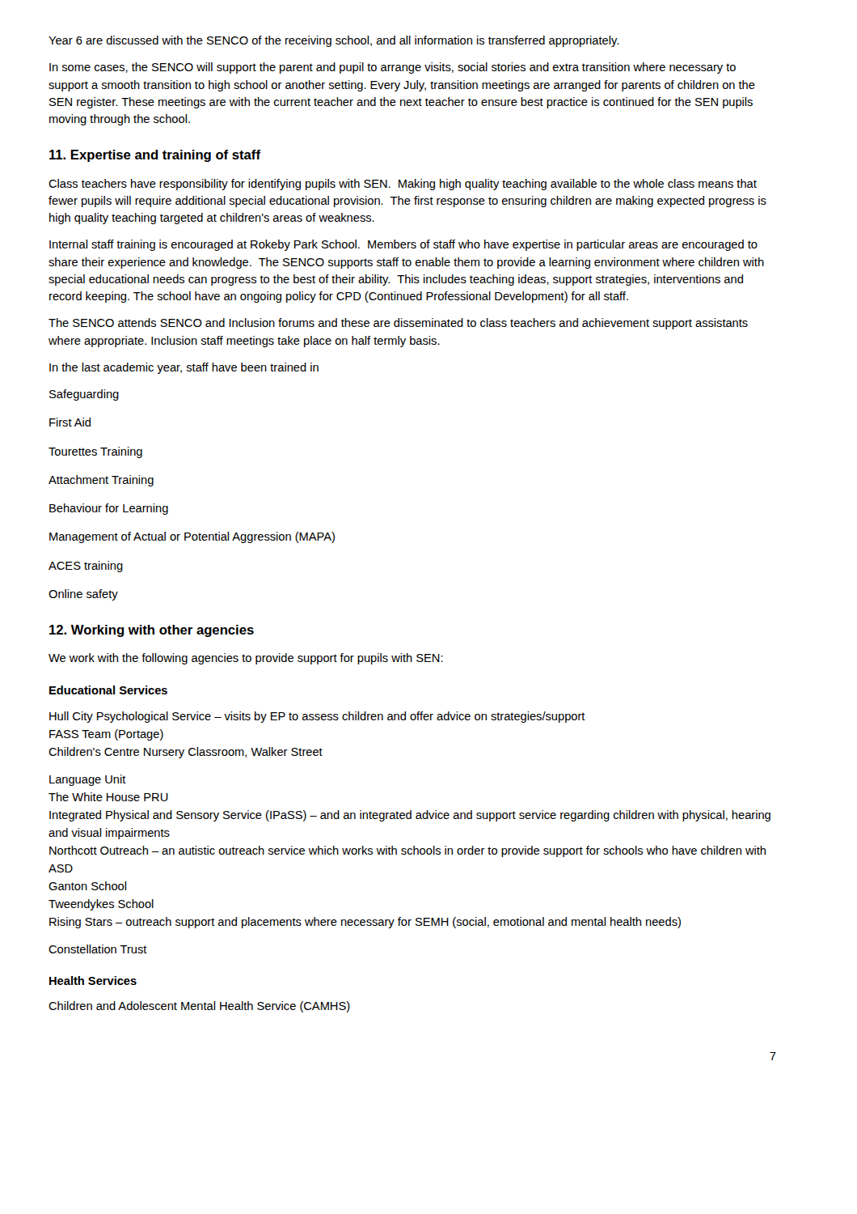Year 6 are discussed with the SENCO of the receiving school, and all information is transferred appropriately.
In some cases, the SENCO will support the parent and pupil to arrange visits, social stories and extra transition where necessary to support a smooth transition to high school or another setting. Every July, transition meetings are arranged for parents of children on the SEN register. These meetings are with the current teacher and the next teacher to ensure best practice is continued for the SEN pupils moving through the school.
11. Expertise and training of staff
Class teachers have responsibility for identifying pupils with SEN. Making high quality teaching available to the whole class means that fewer pupils will require additional special educational provision. The first response to ensuring children are making expected progress is high quality teaching targeted at children's areas of weakness.
Internal staff training is encouraged at Rokeby Park School. Members of staff who have expertise in particular areas are encouraged to share their experience and knowledge. The SENCO supports staff to enable them to provide a learning environment where children with special educational needs can progress to the best of their ability. This includes teaching ideas, support strategies, interventions and record keeping. The school have an ongoing policy for CPD (Continued Professional Development) for all staff.
The SENCO attends SENCO and Inclusion forums and these are disseminated to class teachers and achievement support assistants where appropriate. Inclusion staff meetings take place on half termly basis.
In the last academic year, staff have been trained in
Safeguarding
First Aid
Tourettes Training
Attachment Training
Behaviour for Learning
Management of Actual or Potential Aggression (MAPA)
ACES training
Online safety
12. Working with other agencies
We work with the following agencies to provide support for pupils with SEN:
Educational Services
Hull City Psychological Service – visits by EP to assess children and offer advice on strategies/support
FASS Team (Portage)
Children's Centre Nursery Classroom, Walker Street
Language Unit
The White House PRU
Integrated Physical and Sensory Service (IPaSS) – and an integrated advice and support service regarding children with physical, hearing and visual impairments
Northcott Outreach – an autistic outreach service which works with schools in order to provide support for schools who have children with ASD
Ganton School
Tweendykes School
Rising Stars – outreach support and placements where necessary for SEMH (social, emotional and mental health needs)
Constellation Trust
Health Services
Children and Adolescent Mental Health Service (CAMHS)
7